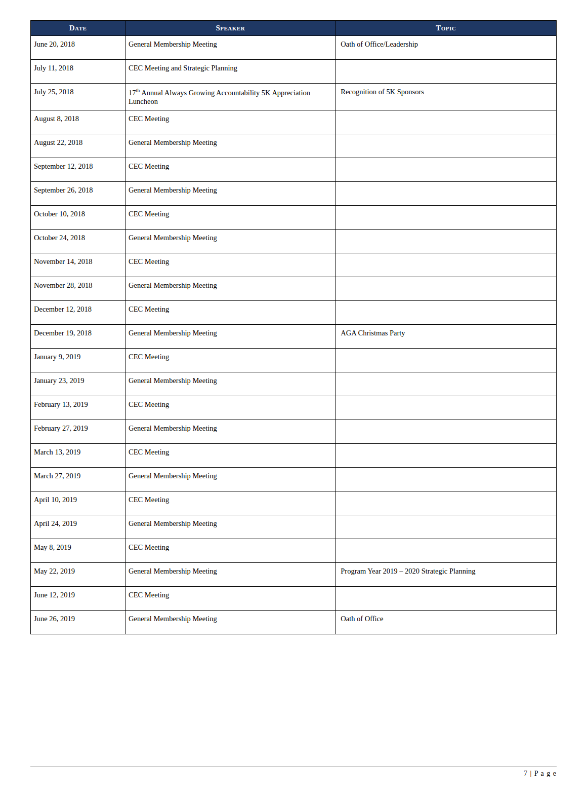| Date | Speaker | Topic |
| --- | --- | --- |
| June 20, 2018 | General Membership Meeting | Oath of Office/Leadership |
| July 11, 2018 | CEC Meeting and Strategic Planning | |
| July 25, 2018 | 17 th Annual Always Growing Accountability 5K Appreciation Luncheon | Recognition of 5K Sponsors |
| August 8, 2018 | CEC Meeting | |
| August 22, 2018 | General Membership Meeting | |
| September 12, 2018 | CEC Meeting | |
| September 26, 2018 | General Membership Meeting | |
| October 10, 2018 | CEC Meeting | |
| October 24, 2018 | General Membership Meeting | |
| November 14, 2018 | CEC Meeting | |
| November 28, 2018 | General Membership Meeting | |
| December 12, 2018 | CEC Meeting | |
| December 19, 2018 | General Membership Meeting | AGA Christmas Party |
| January 9, 2019 | CEC Meeting | |
| January 23, 2019 | General Membership Meeting | |
| February 13, 2019 | CEC Meeting | |
| February 27, 2019 | General Membership Meeting | |
| March 13, 2019 | CEC Meeting | |
| March 27, 2019 | General Membership Meeting | |
| April 10, 2019 | CEC Meeting | |
| April 24, 2019 | General Membership Meeting | |
| May 8, 2019 | CEC Meeting | |
| May 22, 2019 | General Membership Meeting | Program Year 2019 – 2020 Strategic Planning |
| June 12, 2019 | CEC Meeting | |
| June 26, 2019 | General Membership Meeting | Oath of Office |
7 | P a g e